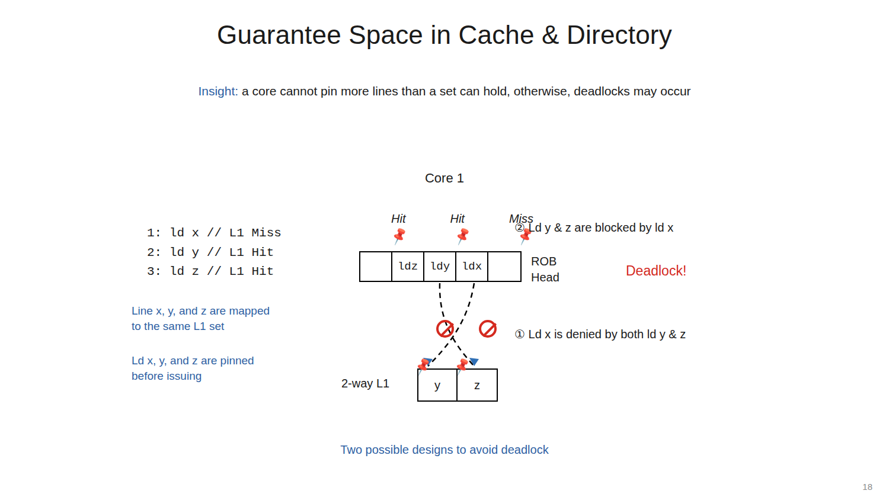Guarantee Space in Cache & Directory
Insight: a core cannot pin more lines than a set can hold, otherwise, deadlocks may occur
Core 1
1: ld x // L1 Miss 2: ld y // L1 Hit 3: ld z // L1 Hit
Line x, y, and z are mapped
to the same L1 set
Ld x, y, and z are pinned
before issuing
Hit Hit Miss
📌📌📌
ldz
ldy
ldx
ROB
Head
Deadlock!
② Ld y & z are blocked by ld x
① Ld x is denied by both ld y & z
2-way L1
y
z
📌
📌
Two possible designs to avoid deadlock
18